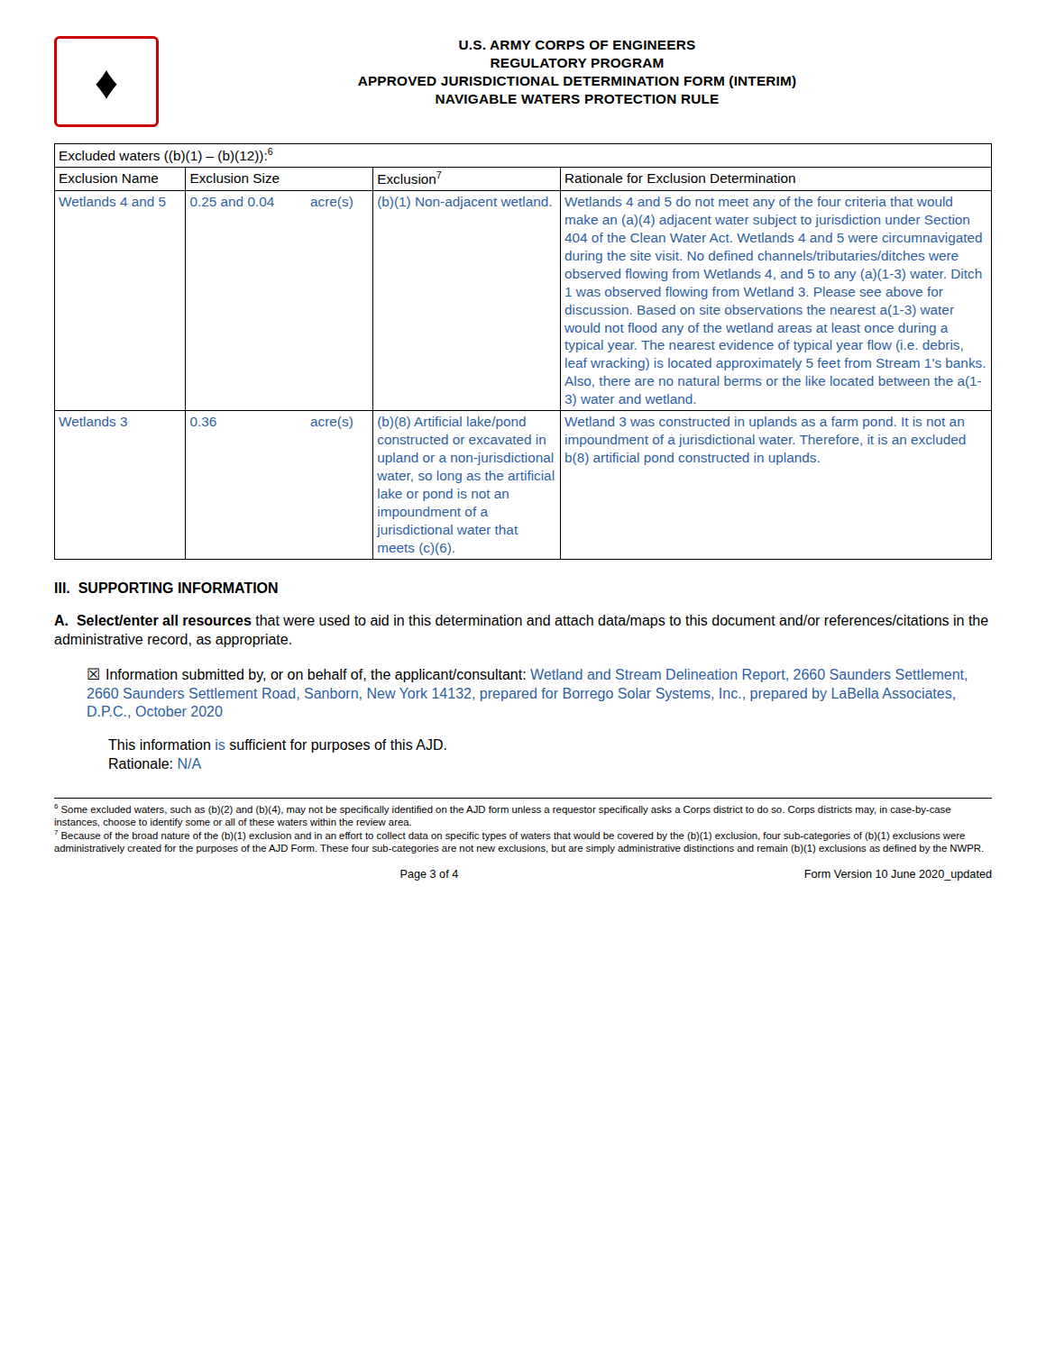♦
U.S. ARMY CORPS OF ENGINEERS
REGULATORY PROGRAM
APPROVED JURISDICTIONAL DETERMINATION FORM (INTERIM)
NAVIGABLE WATERS PROTECTION RULE
| Excluded waters ((b)(1) – (b)(12)): 6 |
| Exclusion Name | Exclusion Size | Exclusion 7 | Rationale for Exclusion Determination |
| Wetlands 4 and 5 | 0.25 and 0.04 | acre(s) | (b)(1) Non-adjacent wetland. | Wetlands 4 and 5 do not meet any of the four criteria that would make an (a)(4) adjacent water subject to jurisdiction under Section 404 of the Clean Water Act. Wetlands 4 and 5 were circumnavigated during the site visit. No defined channels/tributaries/ditches were observed flowing from Wetlands 4, and 5 to any (a)(1-3) water. Ditch 1 was observed flowing from Wetland 3. Please see above for discussion. Based on site observations the nearest a(1-3) water would not flood any of the wetland areas at least once during a typical year. The nearest evidence of typical year flow (i.e. debris, leaf wracking) is located approximately 5 feet from Stream 1’s banks. Also, there are no natural berms or the like located between the a(1-3) water and wetland. |
| Wetlands 3 | 0.36 | acre(s) | (b)(8) Artificial lake/pond constructed or excavated in upland or a non-jurisdictional water, so long as the artificial lake or pond is not an impoundment of a jurisdictional water that meets (c)(6). | Wetland 3 was constructed in uplands as a farm pond. It is not an impoundment of a jurisdictional water. Therefore, it is an excluded b(8) artificial pond constructed in uplands. |
III. SUPPORTING INFORMATION
A. Select/enter all resources that were used to aid in this determination and attach data/maps to this document and/or references/citations in the administrative record, as appropriate.
☒Information submitted by, or on behalf of, the applicant/consultant: Wetland and Stream Delineation Report, 2660 Saunders Settlement, 2660 Saunders Settlement Road, Sanborn, New York 14132, prepared for Borrego Solar Systems, Inc., prepared by LaBella Associates, D.P.C., October 2020
This information is sufficient for purposes of this AJD.
Rationale: N/A
6 Some excluded waters, such as (b)(2) and (b)(4), may not be specifically identified on the AJD form unless a requestor specifically asks a Corps district to do so. Corps districts may, in case-by-case instances, choose to identify some or all of these waters within the review area.
7 Because of the broad nature of the (b)(1) exclusion and in an effort to collect data on specific types of waters that would be covered by the (b)(1) exclusion, four sub-categories of (b)(1) exclusions were administratively created for the purposes of the AJD Form. These four sub-categories are not new exclusions, but are simply administrative distinctions and remain (b)(1) exclusions as defined by the NWPR.
Page 3 of 4 Form Version 10 June 2020_updated